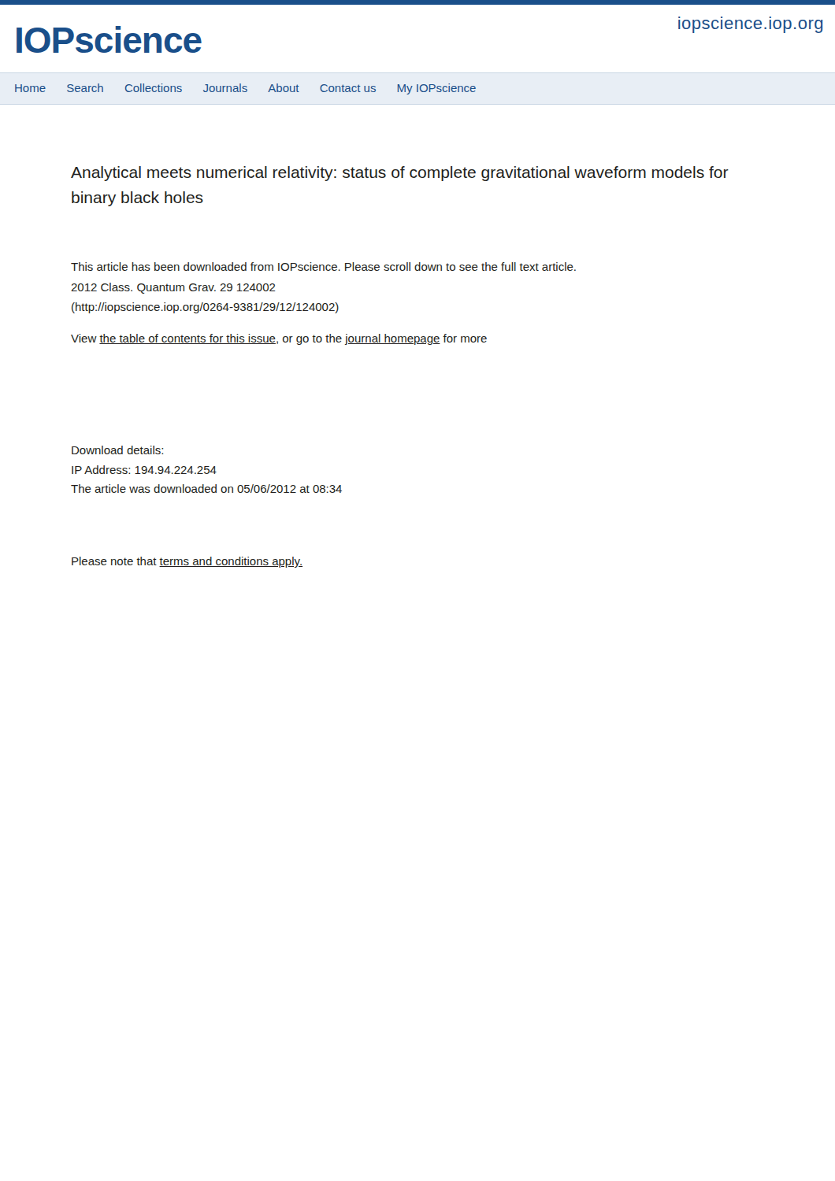IOP science
iopscience.iop.org
Home
Search
Collections
Journals
About
Contact us
My IOPscience
Analytical meets numerical relativity: status of complete gravitational waveform models for binary black holes
This article has been downloaded from IOPscience. Please scroll down to see the full text article.
2012 Class. Quantum Grav. 29 124002
(http://iopscience.iop.org/0264-9381/29/12/124002)
View the table of contents for this issue, or go to the journal homepage for more
Download details:
IP Address: 194.94.224.254
The article was downloaded on 05/06/2012 at 08:34
Please note that terms and conditions apply.